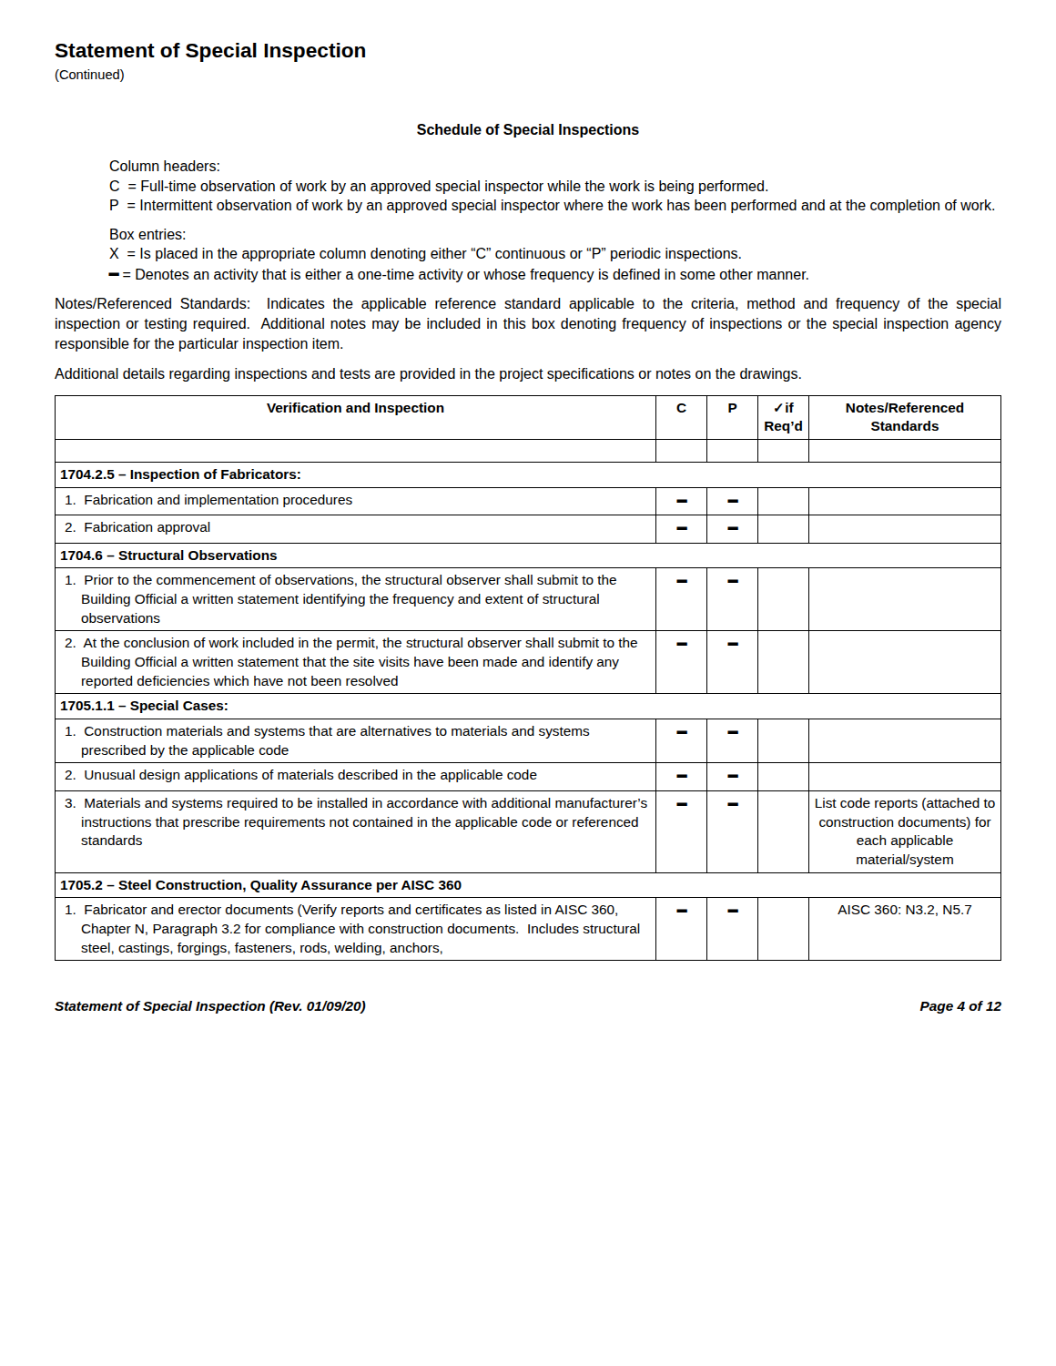Statement of Special Inspection
(Continued)
Schedule of Special Inspections
Column headers:
C = Full-time observation of work by an approved special inspector while the work is being performed.
P = Intermittent observation of work by an approved special inspector where the work has been performed and at the completion of work.
Box entries:
X = Is placed in the appropriate column denoting either “C” continuous or “P” periodic inspections.
━ = Denotes an activity that is either a one-time activity or whose frequency is defined in some other manner.
Notes/Referenced Standards: Indicates the applicable reference standard applicable to the criteria, method and frequency of the special inspection or testing required. Additional notes may be included in this box denoting frequency of inspections or the special inspection agency responsible for the particular inspection item.
Additional details regarding inspections and tests are provided in the project specifications or notes on the drawings.
| Verification and Inspection | C | P | ✓if Req’d | Notes/Referenced Standards |
| --- | --- | --- | --- | --- |
| 1704.2.5 – Inspection of Fabricators: |
| 1. Fabrication and implementation procedures | ━ | ━ | | |
| 2. Fabrication approval | ━ | ━ | | |
| 1704.6 – Structural Observations |
| 1. Prior to the commencement of observations, the structural observer shall submit to the Building Official a written statement identifying the frequency and extent of structural observations | ━ | ━ | | |
| 2. At the conclusion of work included in the permit, the structural observer shall submit to the Building Official a written statement that the site visits have been made and identify any reported deficiencies which have not been resolved | ━ | ━ | | |
| 1705.1.1 – Special Cases: |
| 1. Construction materials and systems that are alternatives to materials and systems prescribed by the applicable code | ━ | ━ | | |
| 2. Unusual design applications of materials described in the applicable code | ━ | ━ | | |
| 3. Materials and systems required to be installed in accordance with additional manufacturer’s instructions that prescribe requirements not contained in the applicable code or referenced standards | ━ | ━ | | List code reports (attached to construction documents) for each applicable material/system |
| 1705.2 – Steel Construction, Quality Assurance per AISC 360 |
| 1. Fabricator and erector documents (Verify reports and certificates as listed in AISC 360, Chapter N, Paragraph 3.2 for compliance with construction documents. Includes structural steel, castings, forgings, fasteners, rods, welding, anchors, | ━ | ━ | | AISC 360: N3.2, N5.7 |
Statement of Special Inspection (Rev. 01/09/20) Page 4 of 12